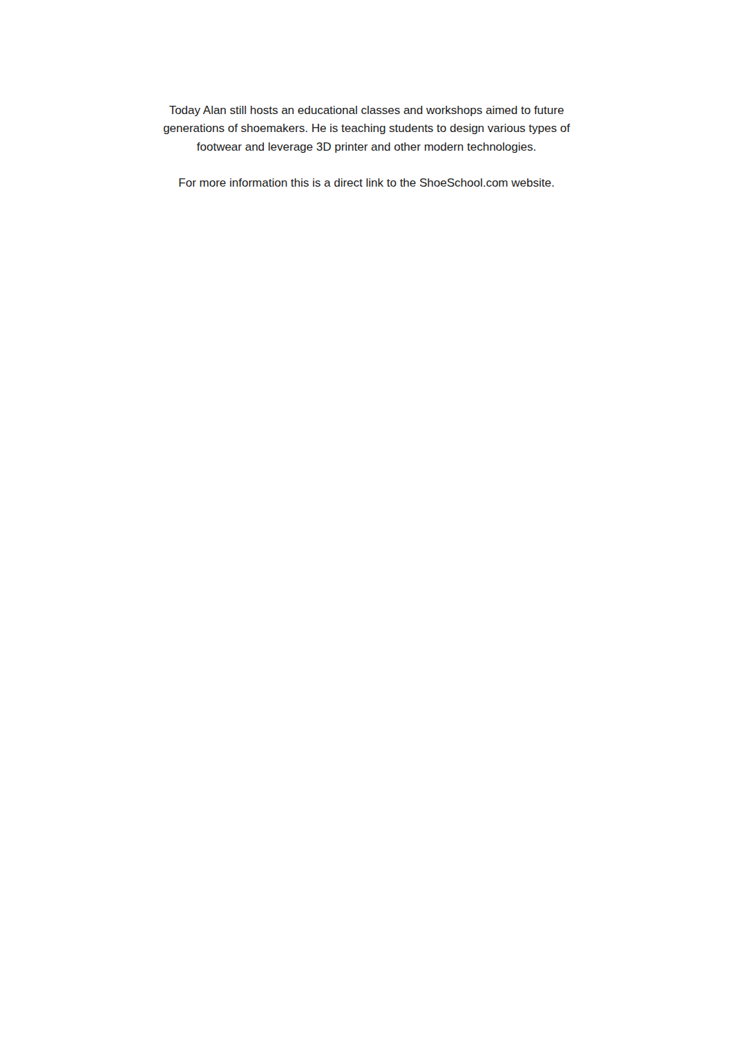Today Alan still hosts an educational classes and workshops aimed to future generations of shoemakers. He is teaching students to design various types of footwear and leverage 3D printer and other modern technologies.
For more information this is a direct link to the ShoeSchool.com website.